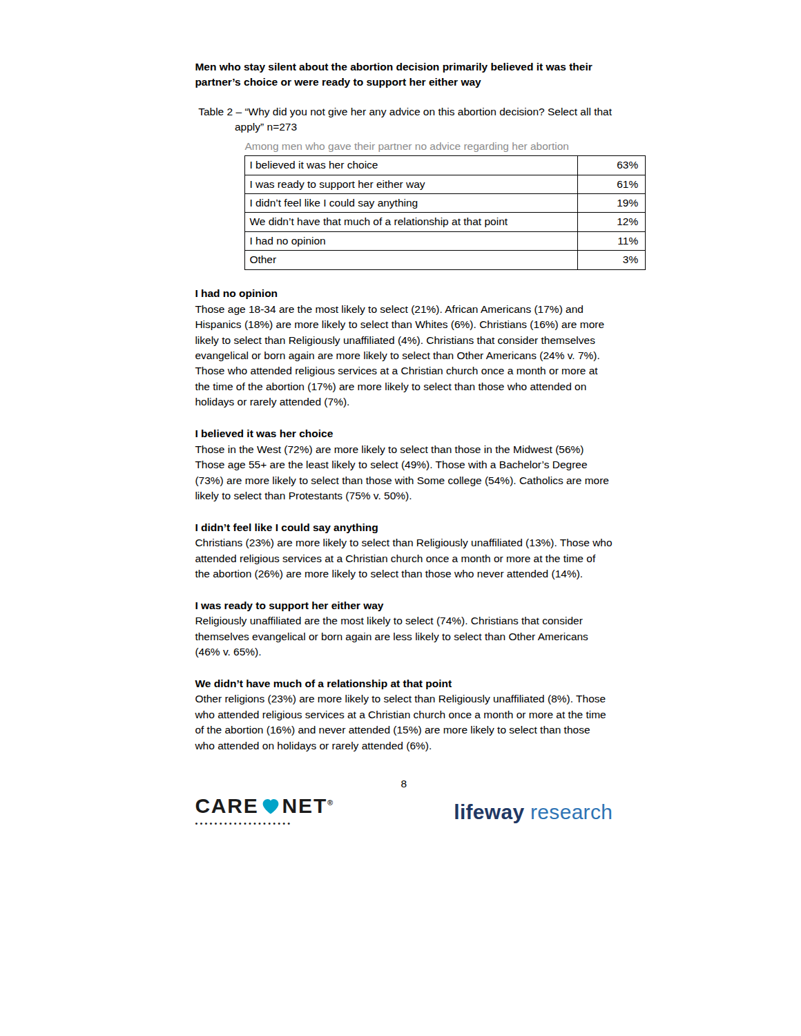Men who stay silent about the abortion decision primarily believed it was their partner’s choice or were ready to support her either way
Table 2 – “Why did you not give her any advice on this abortion decision? Select all that apply” n=273
Among men who gave their partner no advice regarding her abortion
| I believed it was her choice | 63% |
| I was ready to support her either way | 61% |
| I didn’t feel like I could say anything | 19% |
| We didn’t have that much of a relationship at that point | 12% |
| I had no opinion | 11% |
| Other | 3% |
I had no opinion
Those age 18-34 are the most likely to select (21%). African Americans (17%) and Hispanics (18%) are more likely to select than Whites (6%). Christians (16%) are more likely to select than Religiously unaffiliated (4%). Christians that consider themselves evangelical or born again are more likely to select than Other Americans (24% v. 7%). Those who attended religious services at a Christian church once a month or more at the time of the abortion (17%) are more likely to select than those who attended on holidays or rarely attended (7%).
I believed it was her choice
Those in the West (72%) are more likely to select than those in the Midwest (56%) Those age 55+ are the least likely to select (49%). Those with a Bachelor’s Degree (73%) are more likely to select than those with Some college (54%). Catholics are more likely to select than Protestants (75% v. 50%).
I didn’t feel like I could say anything
Christians (23%) are more likely to select than Religiously unaffiliated (13%). Those who attended religious services at a Christian church once a month or more at the time of the abortion (26%) are more likely to select than those who never attended (14%).
I was ready to support her either way
Religiously unaffiliated are the most likely to select (74%). Christians that consider themselves evangelical or born again are less likely to select than Other Americans (46% v. 65%).
We didn’t have much of a relationship at that point
Other religions (23%) are more likely to select than Religiously unaffiliated (8%). Those who attended religious services at a Christian church once a month or more at the time of the abortion (16%) and never attended (15%) are more likely to select than those who attended on holidays or rarely attended (6%).
8
CARE NET®
••••••••••••••••••••
lifeway research